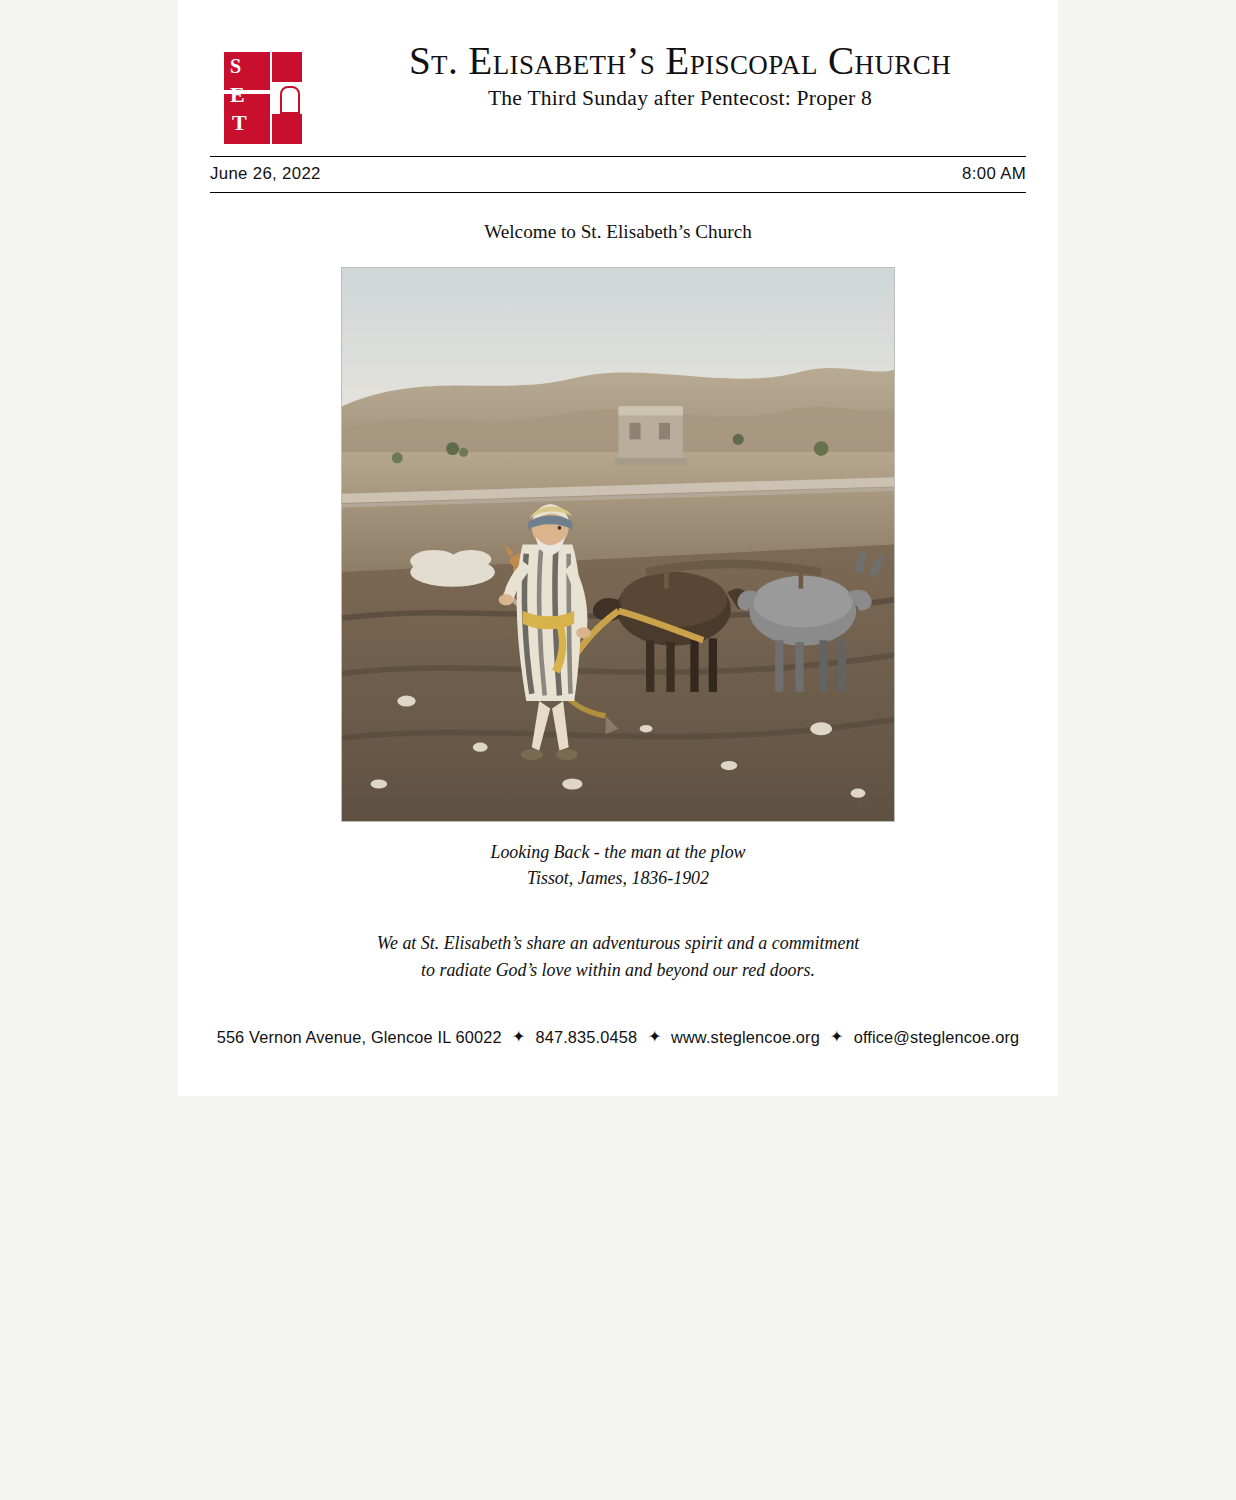S E T
St. Elisabeth’s Episcopal Church
The Third Sunday after Pentecost: Proper 8
June 26, 2022 8:00 AM
Welcome to St. Elisabeth’s Church
J.T.
Looking Back - the man at the plow
Tissot, James, 1836-1902
We at St. Elisabeth’s share an adventurous spirit and a commitment
to radiate God’s love within and beyond our red doors.
556 Vernon Avenue, Glencoe IL 60022 ✦ 847.835.0458 ✦ www.steglencoe.org ✦ office@steglencoe.org